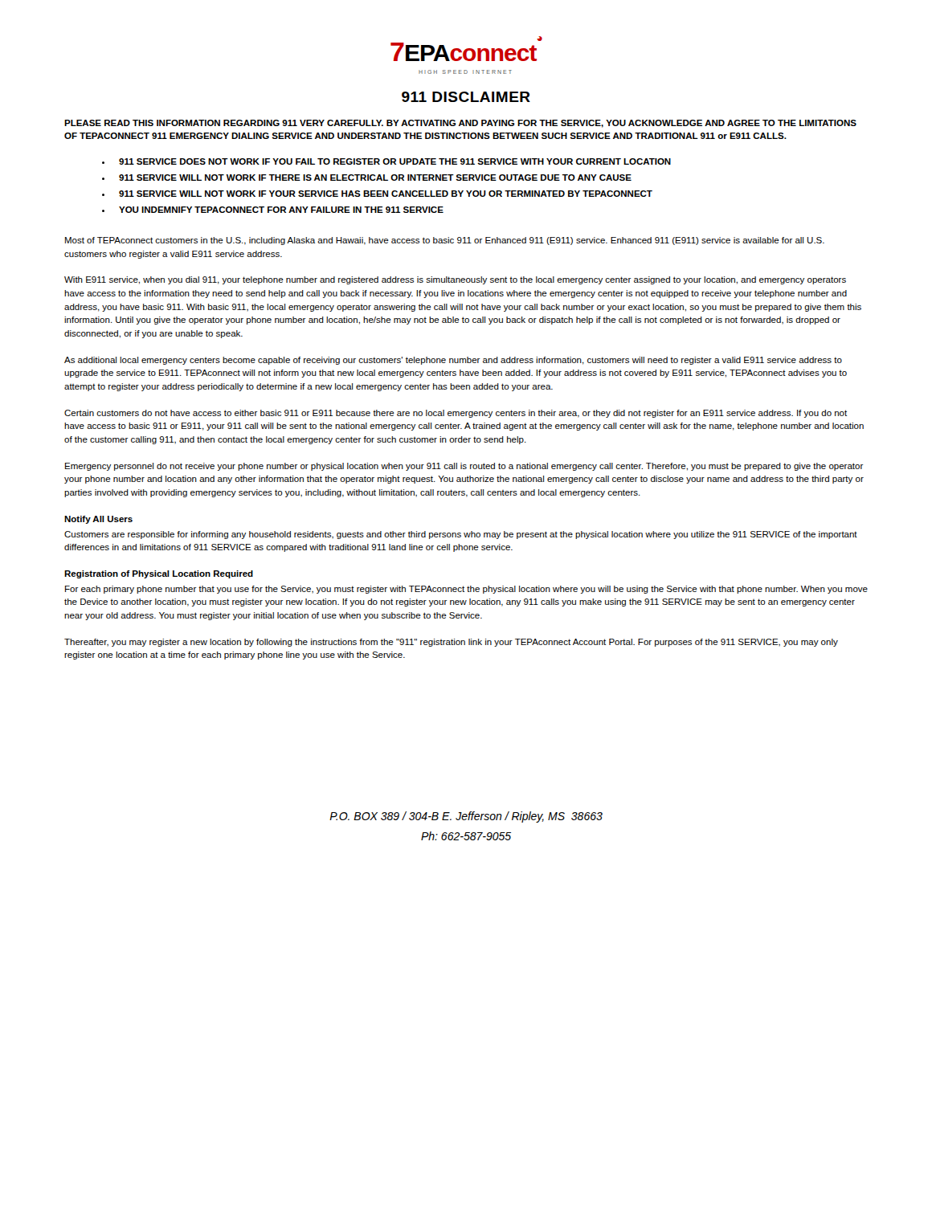7 EPA connect◕ HIGH SPEED INTERNET
911 DISCLAIMER
PLEASE READ THIS INFORMATION REGARDING 911 VERY CAREFULLY. BY ACTIVATING AND PAYING FOR THE SERVICE, YOU ACKNOWLEDGE AND AGREE TO THE LIMITATIONS OF TEPACONNECT 911 EMERGENCY DIALING SERVICE AND UNDERSTAND THE DISTINCTIONS BETWEEN SUCH SERVICE AND TRADITIONAL 911 or E911 CALLS.
911 SERVICE DOES NOT WORK IF YOU FAIL TO REGISTER OR UPDATE THE 911 SERVICE WITH YOUR CURRENT LOCATION
911 SERVICE WILL NOT WORK IF THERE IS AN ELECTRICAL OR INTERNET SERVICE OUTAGE DUE TO ANY CAUSE
911 SERVICE WILL NOT WORK IF YOUR SERVICE HAS BEEN CANCELLED BY YOU OR TERMINATED BY TEPACONNECT
YOU INDEMNIFY TEPACONNECT FOR ANY FAILURE IN THE 911 SERVICE
Most of TEPAconnect customers in the U.S., including Alaska and Hawaii, have access to basic 911 or Enhanced 911 (E911) service. Enhanced 911 (E911) service is available for all U.S. customers who register a valid E911 service address.
With E911 service, when you dial 911, your telephone number and registered address is simultaneously sent to the local emergency center assigned to your location, and emergency operators have access to the information they need to send help and call you back if necessary. If you live in locations where the emergency center is not equipped to receive your telephone number and address, you have basic 911. With basic 911, the local emergency operator answering the call will not have your call back number or your exact location, so you must be prepared to give them this information. Until you give the operator your phone number and location, he/she may not be able to call you back or dispatch help if the call is not completed or is not forwarded, is dropped or disconnected, or if you are unable to speak.
As additional local emergency centers become capable of receiving our customers' telephone number and address information, customers will need to register a valid E911 service address to upgrade the service to E911. TEPAconnect will not inform you that new local emergency centers have been added. If your address is not covered by E911 service, TEPAconnect advises you to attempt to register your address periodically to determine if a new local emergency center has been added to your area.
Certain customers do not have access to either basic 911 or E911 because there are no local emergency centers in their area, or they did not register for an E911 service address. If you do not have access to basic 911 or E911, your 911 call will be sent to the national emergency call center. A trained agent at the emergency call center will ask for the name, telephone number and location of the customer calling 911, and then contact the local emergency center for such customer in order to send help.
Emergency personnel do not receive your phone number or physical location when your 911 call is routed to a national emergency call center. Therefore, you must be prepared to give the operator your phone number and location and any other information that the operator might request. You authorize the national emergency call center to disclose your name and address to the third party or parties involved with providing emergency services to you, including, without limitation, call routers, call centers and local emergency centers.
Notify All Users
Customers are responsible for informing any household residents, guests and other third persons who may be present at the physical location where you utilize the 911 SERVICE of the important differences in and limitations of 911 SERVICE as compared with traditional 911 land line or cell phone service.
Registration of Physical Location Required
For each primary phone number that you use for the Service, you must register with TEPAconnect the physical location where you will be using the Service with that phone number. When you move the Device to another location, you must register your new location. If you do not register your new location, any 911 calls you make using the 911 SERVICE may be sent to an emergency center near your old address. You must register your initial location of use when you subscribe to the Service.
Thereafter, you may register a new location by following the instructions from the "911" registration link in your TEPAconnect Account Portal. For purposes of the 911 SERVICE, you may only register one location at a time for each primary phone line you use with the Service.
P.O. BOX 389 / 304-B E. Jefferson / Ripley, MS 38663
Ph: 662-587-9055